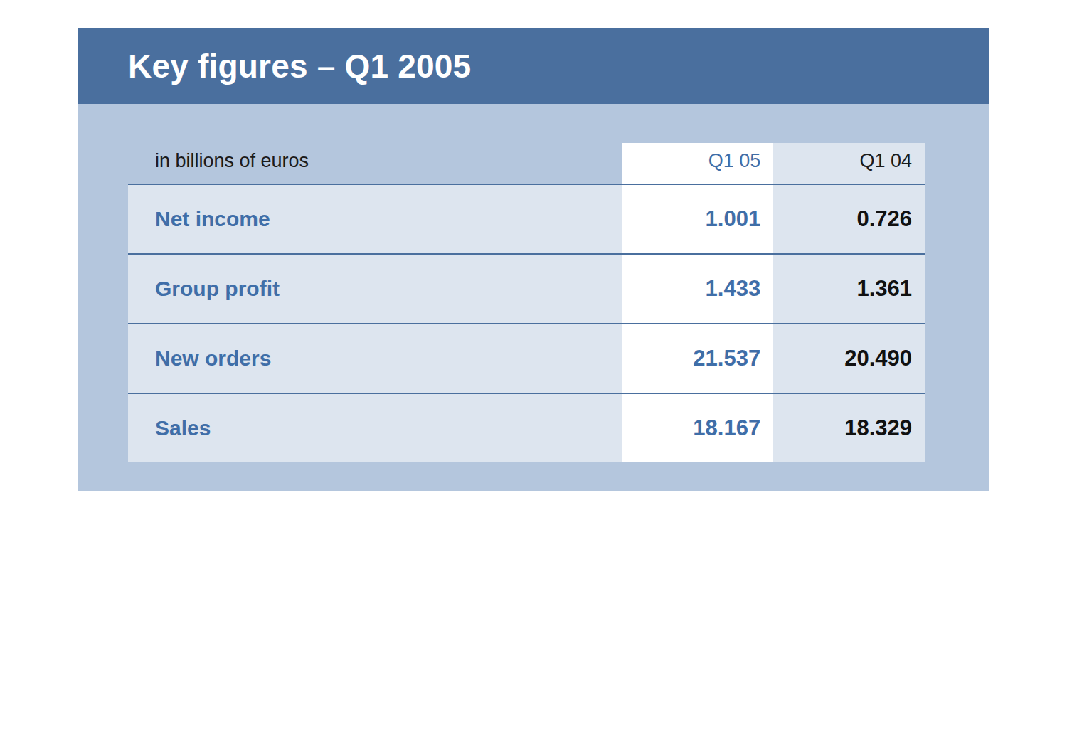Key figures – Q1 2005
| in billions of euros | Q1 05 | Q1 04 |
| --- | --- | --- |
| Net income | 1.001 | 0.726 |
| Group profit | 1.433 | 1.361 |
| New orders | 21.537 | 20.490 |
| Sales | 18.167 | 18.329 |